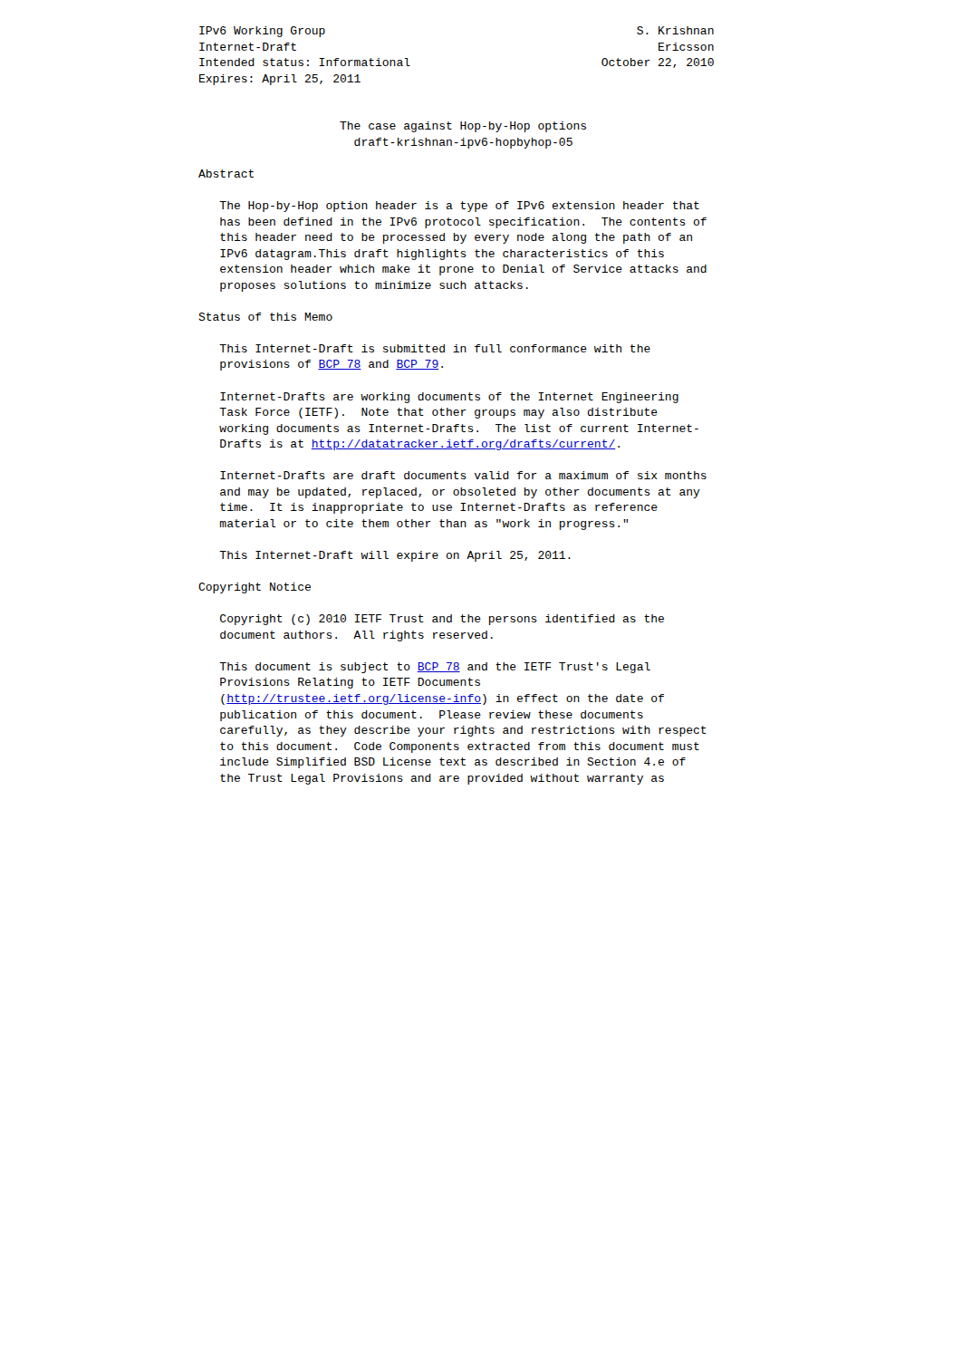IPv6 Working Group                                            S. Krishnan
Internet-Draft                                                   Ericsson
Intended status: Informational                           October 22, 2010
Expires: April 25, 2011


                    The case against Hop-by-Hop options
                      draft-krishnan-ipv6-hopbyhop-05

Abstract

   The Hop-by-Hop option header is a type of IPv6 extension header that
   has been defined in the IPv6 protocol specification.  The contents of
   this header need to be processed by every node along the path of an
   IPv6 datagram.This draft highlights the characteristics of this
   extension header which make it prone to Denial of Service attacks and
   proposes solutions to minimize such attacks.

Status of this Memo

   This Internet-Draft is submitted in full conformance with the
   provisions of BCP 78 and BCP 79.

   Internet-Drafts are working documents of the Internet Engineering
   Task Force (IETF).  Note that other groups may also distribute
   working documents as Internet-Drafts.  The list of current Internet-
   Drafts is at http://datatracker.ietf.org/drafts/current/.

   Internet-Drafts are draft documents valid for a maximum of six months
   and may be updated, replaced, or obsoleted by other documents at any
   time.  It is inappropriate to use Internet-Drafts as reference
   material or to cite them other than as "work in progress."

   This Internet-Draft will expire on April 25, 2011.

Copyright Notice

   Copyright (c) 2010 IETF Trust and the persons identified as the
   document authors.  All rights reserved.

   This document is subject to BCP 78 and the IETF Trust's Legal
   Provisions Relating to IETF Documents
   (http://trustee.ietf.org/license-info) in effect on the date of
   publication of this document.  Please review these documents
   carefully, as they describe your rights and restrictions with respect
   to this document.  Code Components extracted from this document must
   include Simplified BSD License text as described in Section 4.e of
   the Trust Legal Provisions and are provided without warranty as